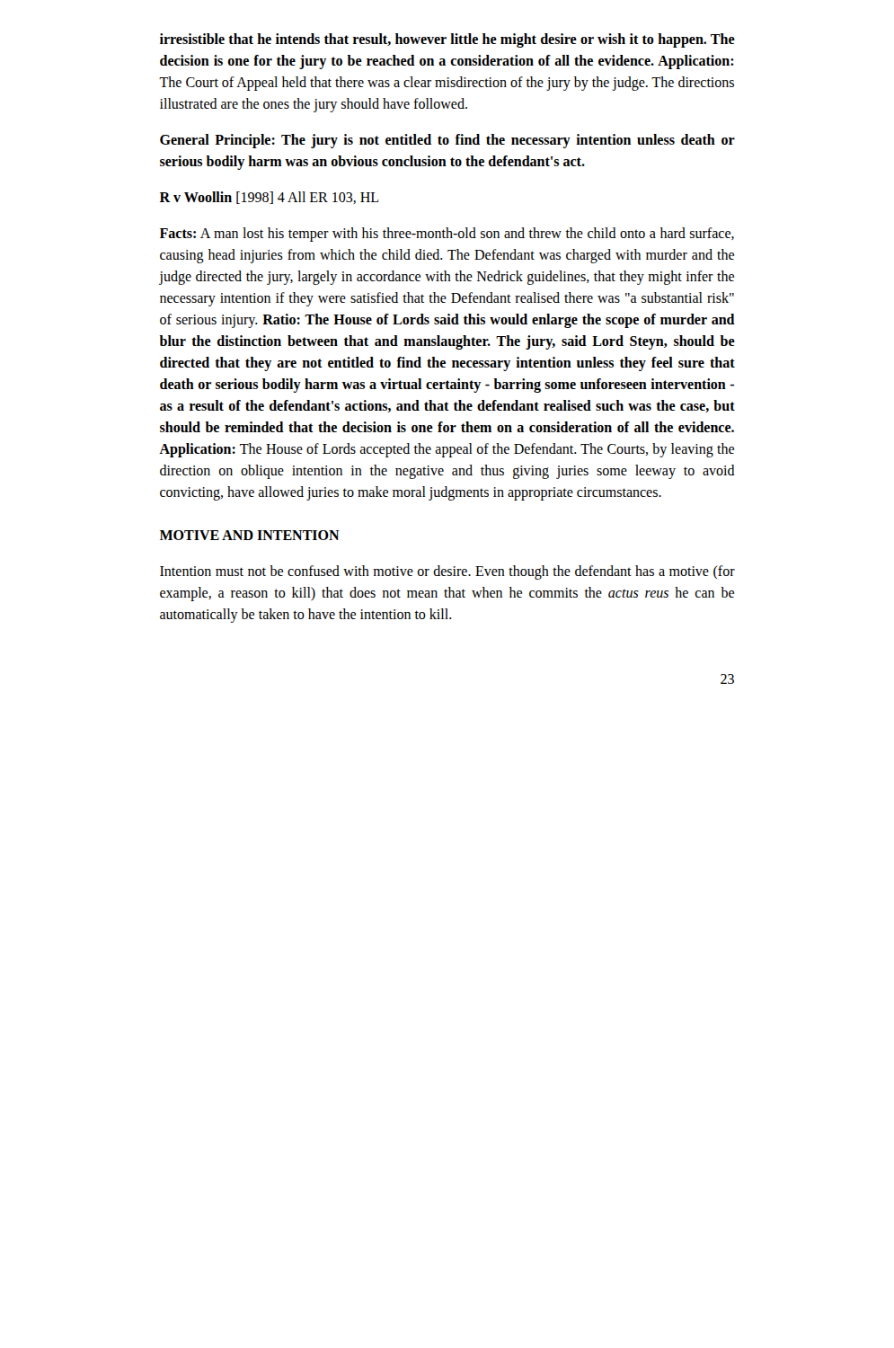irresistible that he intends that result, however little he might desire or wish it to happen. The decision is one for the jury to be reached on a consideration of all the evidence. Application: The Court of Appeal held that there was a clear misdirection of the jury by the judge. The directions illustrated are the ones the jury should have followed.
General Principle: The jury is not entitled to find the necessary intention unless death or serious bodily harm was an obvious conclusion to the defendant's act.
R v Woollin [1998] 4 All ER 103, HL
Facts: A man lost his temper with his three-month-old son and threw the child onto a hard surface, causing head injuries from which the child died. The Defendant was charged with murder and the judge directed the jury, largely in accordance with the Nedrick guidelines, that they might infer the necessary intention if they were satisfied that the Defendant realised there was "a substantial risk" of serious injury. Ratio: The House of Lords said this would enlarge the scope of murder and blur the distinction between that and manslaughter. The jury, said Lord Steyn, should be directed that they are not entitled to find the necessary intention unless they feel sure that death or serious bodily harm was a virtual certainty - barring some unforeseen intervention - as a result of the defendant's actions, and that the defendant realised such was the case, but should be reminded that the decision is one for them on a consideration of all the evidence. Application: The House of Lords accepted the appeal of the Defendant. The Courts, by leaving the direction on oblique intention in the negative and thus giving juries some leeway to avoid convicting, have allowed juries to make moral judgments in appropriate circumstances.
MOTIVE AND INTENTION
Intention must not be confused with motive or desire. Even though the defendant has a motive (for example, a reason to kill) that does not mean that when he commits the actus reus he can be automatically be taken to have the intention to kill.
23